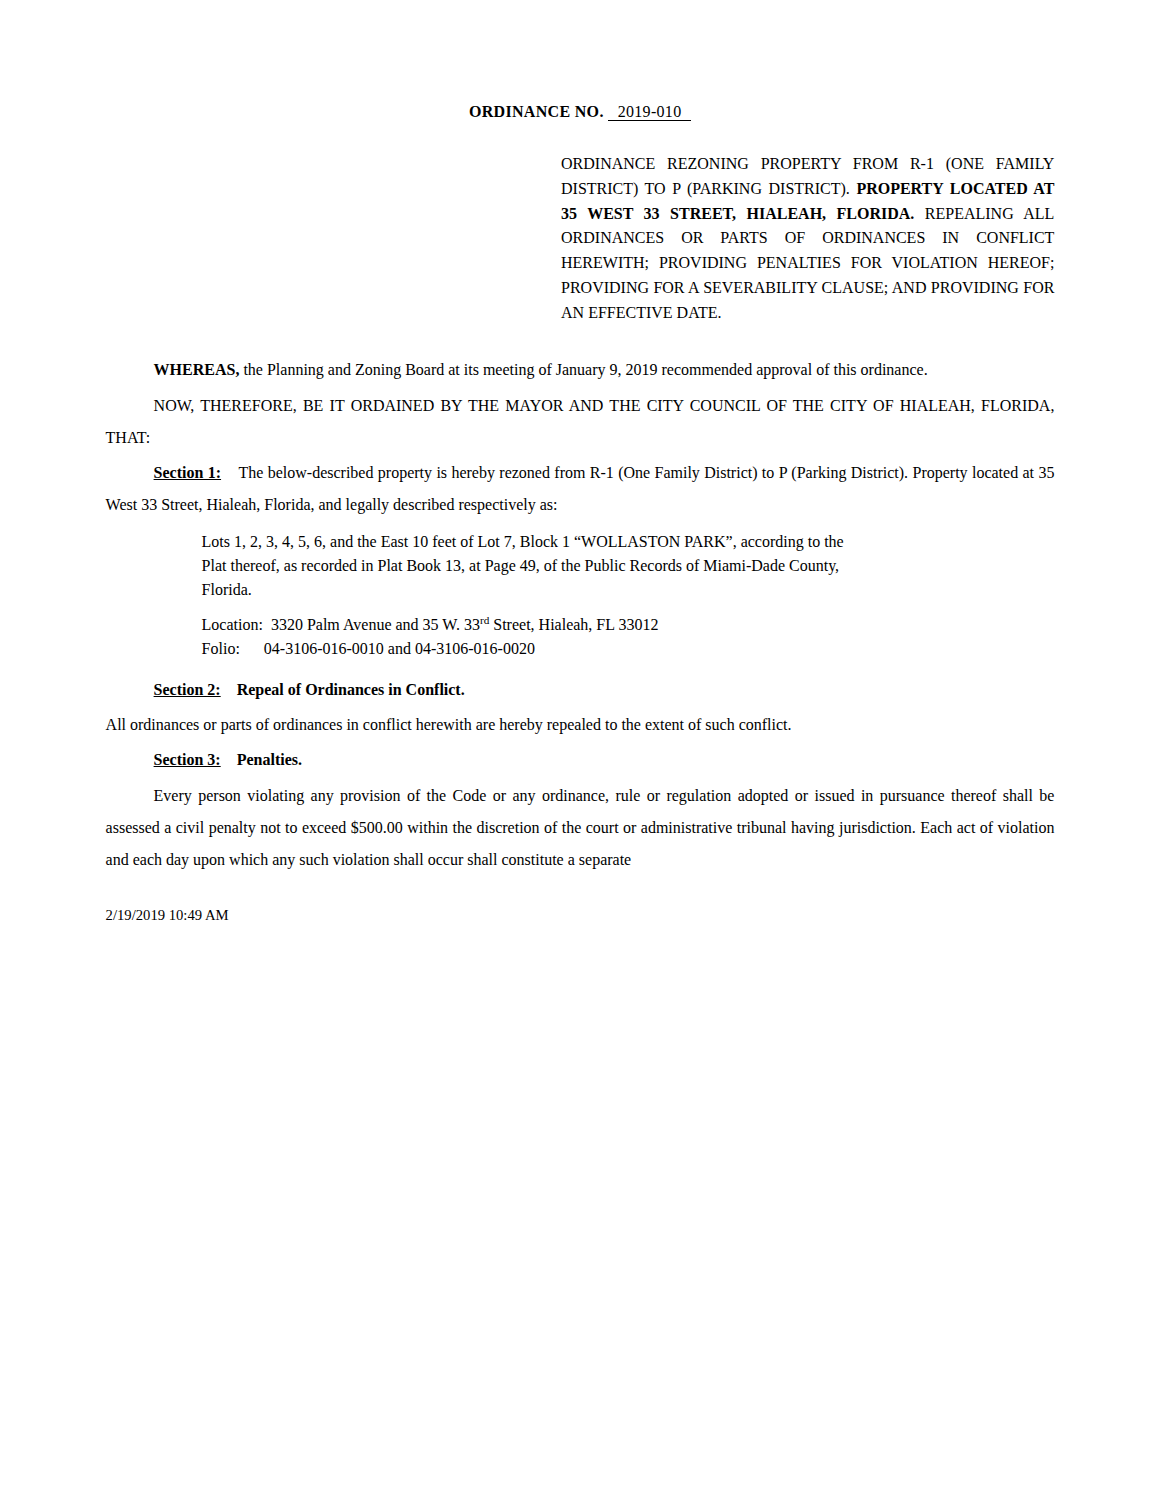ORDINANCE NO. 2019-010
ORDINANCE REZONING PROPERTY FROM R-1 (ONE FAMILY DISTRICT) TO P (PARKING DISTRICT). PROPERTY LOCATED AT 35 WEST 33 STREET, HIALEAH, FLORIDA. REPEALING ALL ORDINANCES OR PARTS OF ORDINANCES IN CONFLICT HEREWITH; PROVIDING PENALTIES FOR VIOLATION HEREOF; PROVIDING FOR A SEVERABILITY CLAUSE; AND PROVIDING FOR AN EFFECTIVE DATE.
WHEREAS, the Planning and Zoning Board at its meeting of January 9, 2019 recommended approval of this ordinance.
NOW, THEREFORE, BE IT ORDAINED BY THE MAYOR AND THE CITY COUNCIL OF THE CITY OF HIALEAH, FLORIDA, THAT:
Section 1: The below-described property is hereby rezoned from R-1 (One Family District) to P (Parking District). Property located at 35 West 33 Street, Hialeah, Florida, and legally described respectively as:
Lots 1, 2, 3, 4, 5, 6, and the East 10 feet of Lot 7, Block 1 “WOLLASTON PARK”, according to the Plat thereof, as recorded in Plat Book 13, at Page 49, of the Public Records of Miami-Dade County, Florida.
Location: 3320 Palm Avenue and 35 W. 33rd Street, Hialeah, FL 33012
Folio: 04-3106-016-0010 and 04-3106-016-0020
Section 2: Repeal of Ordinances in Conflict.
All ordinances or parts of ordinances in conflict herewith are hereby repealed to the extent of such conflict.
Section 3: Penalties.
Every person violating any provision of the Code or any ordinance, rule or regulation adopted or issued in pursuance thereof shall be assessed a civil penalty not to exceed $500.00 within the discretion of the court or administrative tribunal having jurisdiction. Each act of violation and each day upon which any such violation shall occur shall constitute a separate
2/19/2019 10:49 AM